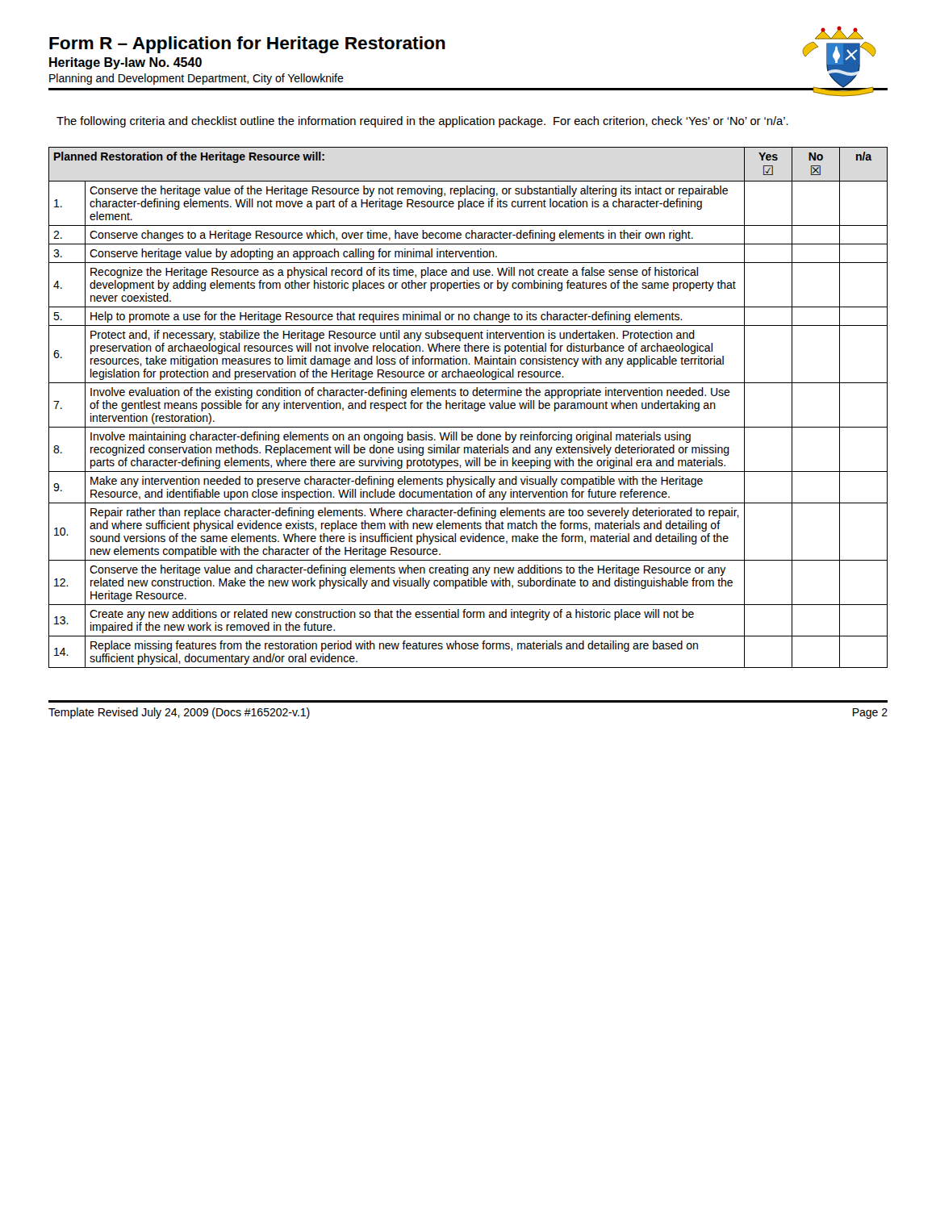Form R – Application for Heritage Restoration
Heritage By-law No. 4540
Planning and Development Department, City of Yellowknife
The following criteria and checklist outline the information required in the application package. For each criterion, check ‘Yes’ or ‘No’ or ‘n/a’.
| Planned Restoration of the Heritage Resource will: | Yes ☑ | No ☒ | n/a |
| --- | --- | --- | --- |
| 1. | Conserve the heritage value of the Heritage Resource by not removing, replacing, or substantially altering its intact or repairable character-defining elements. Will not move a part of a Heritage Resource place if its current location is a character-defining element. | | | |
| 2. | Conserve changes to a Heritage Resource which, over time, have become character-defining elements in their own right. | | | |
| 3. | Conserve heritage value by adopting an approach calling for minimal intervention. | | | |
| 4. | Recognize the Heritage Resource as a physical record of its time, place and use. Will not create a false sense of historical development by adding elements from other historic places or other properties or by combining features of the same property that never coexisted. | | | |
| 5. | Help to promote a use for the Heritage Resource that requires minimal or no change to its character-defining elements. | | | |
| 6. | Protect and, if necessary, stabilize the Heritage Resource until any subsequent intervention is undertaken. Protection and preservation of archaeological resources will not involve relocation. Where there is potential for disturbance of archaeological resources, take mitigation measures to limit damage and loss of information. Maintain consistency with any applicable territorial legislation for protection and preservation of the Heritage Resource or archaeological resource. | | | |
| 7. | Involve evaluation of the existing condition of character-defining elements to determine the appropriate intervention needed. Use of the gentlest means possible for any intervention, and respect for the heritage value will be paramount when undertaking an intervention (restoration). | | | |
| 8. | Involve maintaining character-defining elements on an ongoing basis. Will be done by reinforcing original materials using recognized conservation methods. Replacement will be done using similar materials and any extensively deteriorated or missing parts of character-defining elements, where there are surviving prototypes, will be in keeping with the original era and materials. | | | |
| 9. | Make any intervention needed to preserve character-defining elements physically and visually compatible with the Heritage Resource, and identifiable upon close inspection. Will include documentation of any intervention for future reference. | | | |
| 10. | Repair rather than replace character-defining elements. Where character-defining elements are too severely deteriorated to repair, and where sufficient physical evidence exists, replace them with new elements that match the forms, materials and detailing of sound versions of the same elements. Where there is insufficient physical evidence, make the form, material and detailing of the new elements compatible with the character of the Heritage Resource. | | | |
| 12. | Conserve the heritage value and character-defining elements when creating any new additions to the Heritage Resource or any related new construction. Make the new work physically and visually compatible with, subordinate to and distinguishable from the Heritage Resource. | | | |
| 13. | Create any new additions or related new construction so that the essential form and integrity of a historic place will not be impaired if the new work is removed in the future. | | | |
| 14. | Replace missing features from the restoration period with new features whose forms, materials and detailing are based on sufficient physical, documentary and/or oral evidence. | | | |
Template Revised July 24, 2009 (Docs #165202-v.1) Page 2